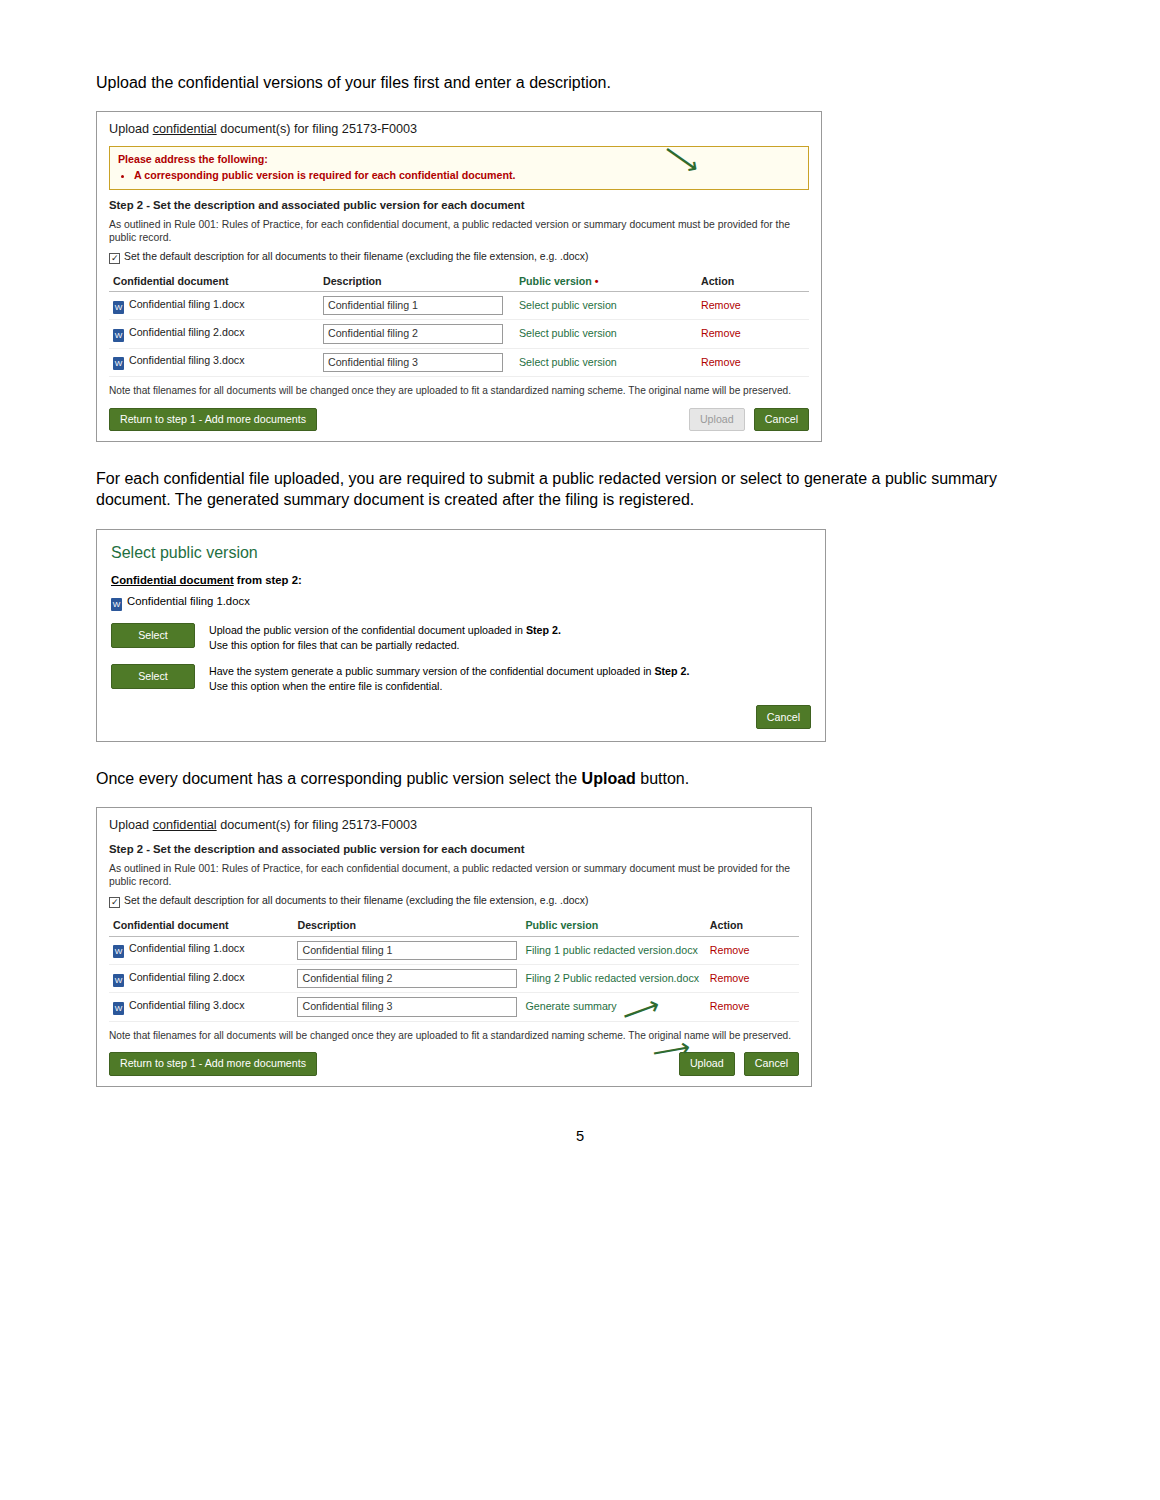Upload the confidential versions of your files first and enter a description.
⟶
Upload confidential document(s) for filing 25173-F0003
Please address the following:
A corresponding public version is required for each confidential document.
Step 2 - Set the description and associated public version for each document
As outlined in Rule 001: Rules of Practice, for each confidential document, a public redacted version or summary document must be provided for the public record.
✓Set the default description for all documents to their filename (excluding the file extension, e.g. .docx)
| Confidential document | Description | Public version • | Action |
| --- | --- | --- | --- |
| W Confidential filing 1.docx | Confidential filing 1 | Select public version | Remove |
| W Confidential filing 2.docx | Confidential filing 2 | Select public version | Remove |
| W Confidential filing 3.docx | Confidential filing 3 | Select public version | Remove |
Note that filenames for all documents will be changed once they are uploaded to fit a standardized naming scheme. The original name will be preserved.
Return to step 1 - Add more documents Upload Cancel
For each confidential file uploaded, you are required to submit a public redacted version or select to generate a public summary document. The generated summary document is created after the filing is registered.
Select public version
Confidential document from step 2:
WConfidential filing 1.docx
Select Upload the public version of the confidential document uploaded in Step 2.
Use this option for files that can be partially redacted.
Select Have the system generate a public summary version of the confidential document uploaded in Step 2.
Use this option when the entire file is confidential.
Cancel
Once every document has a corresponding public version select the Upload button.
⟶ ⟶
Upload confidential document(s) for filing 25173-F0003
Step 2 - Set the description and associated public version for each document
As outlined in Rule 001: Rules of Practice, for each confidential document, a public redacted version or summary document must be provided for the public record.
✓Set the default description for all documents to their filename (excluding the file extension, e.g. .docx)
| Confidential document | Description | Public version | Action |
| --- | --- | --- | --- |
| W Confidential filing 1.docx | Confidential filing 1 | Filing 1 public redacted version.docx | Remove |
| W Confidential filing 2.docx | Confidential filing 2 | Filing 2 Public redacted version.docx | Remove |
| W Confidential filing 3.docx | Confidential filing 3 | Generate summary | Remove |
Note that filenames for all documents will be changed once they are uploaded to fit a standardized naming scheme. The original name will be preserved.
Return to step 1 - Add more documents Upload Cancel
5